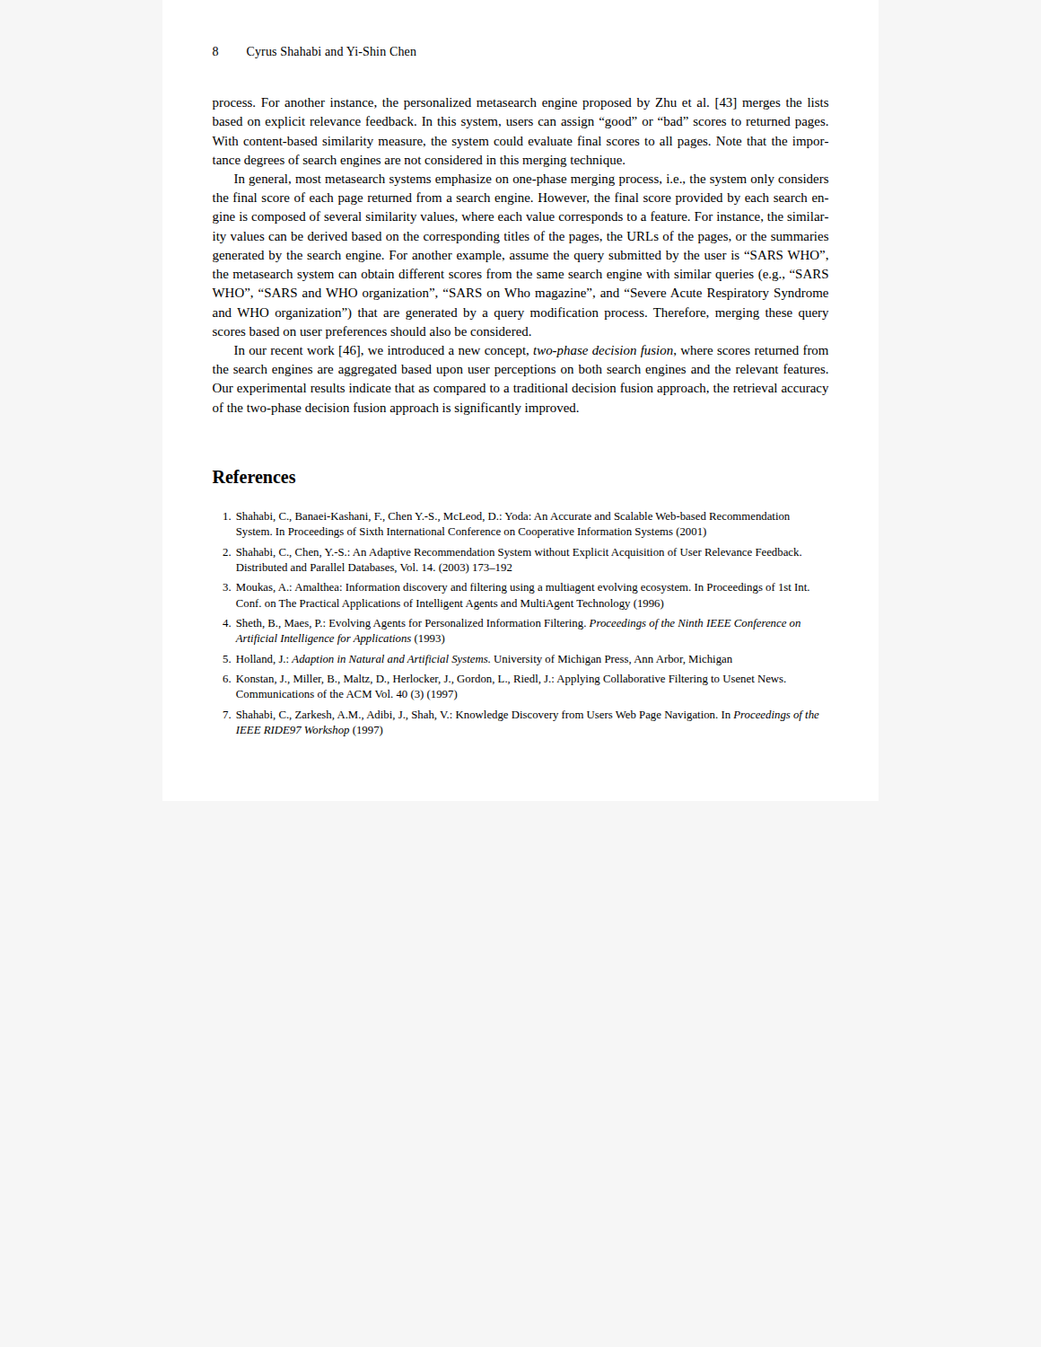8 Cyrus Shahabi and Yi-Shin Chen
process. For another instance, the personalized metasearch engine proposed by Zhu et al. [43] merges the lists based on explicit relevance feedback. In this system, users can assign “good” or “bad” scores to returned pages. With content-based similarity measure, the system could evaluate final scores to all pages. Note that the importance degrees of search engines are not considered in this merging technique.
In general, most metasearch systems emphasize on one-phase merging process, i.e., the system only considers the final score of each page returned from a search engine. However, the final score provided by each search engine is composed of several similarity values, where each value corresponds to a feature. For instance, the similarity values can be derived based on the corresponding titles of the pages, the URLs of the pages, or the summaries generated by the search engine. For another example, assume the query submitted by the user is “SARS WHO”, the metasearch system can obtain different scores from the same search engine with similar queries (e.g., “SARS WHO”, “SARS and WHO organization”, “SARS on Who magazine”, and “Severe Acute Respiratory Syndrome and WHO organization”) that are generated by a query modification process. Therefore, merging these query scores based on user preferences should also be considered.
In our recent work [46], we introduced a new concept, two-phase decision fusion, where scores returned from the search engines are aggregated based upon user perceptions on both search engines and the relevant features. Our experimental results indicate that as compared to a traditional decision fusion approach, the retrieval accuracy of the two-phase decision fusion approach is significantly improved.
References
Shahabi, C., Banaei-Kashani, F., Chen Y.-S., McLeod, D.: Yoda: An Accurate and Scalable Web-based Recommendation System. In Proceedings of Sixth International Conference on Cooperative Information Systems (2001)
Shahabi, C., Chen, Y.-S.: An Adaptive Recommendation System without Explicit Acquisition of User Relevance Feedback. Distributed and Parallel Databases, Vol. 14. (2003) 173–192
Moukas, A.: Amalthea: Information discovery and filtering using a multiagent evolving ecosystem. In Proceedings of 1st Int. Conf. on The Practical Applications of Intelligent Agents and MultiAgent Technology (1996)
Sheth, B., Maes, P.: Evolving Agents for Personalized Information Filtering. Proceedings of the Ninth IEEE Conference on Artificial Intelligence for Applications (1993)
Holland, J.: Adaption in Natural and Artificial Systems. University of Michigan Press, Ann Arbor, Michigan
Konstan, J., Miller, B., Maltz, D., Herlocker, J., Gordon, L., Riedl, J.: Applying Collaborative Filtering to Usenet News. Communications of the ACM Vol. 40 (3) (1997)
Shahabi, C., Zarkesh, A.M., Adibi, J., Shah, V.: Knowledge Discovery from Users Web Page Navigation. In Proceedings of the IEEE RIDE97 Workshop (1997)